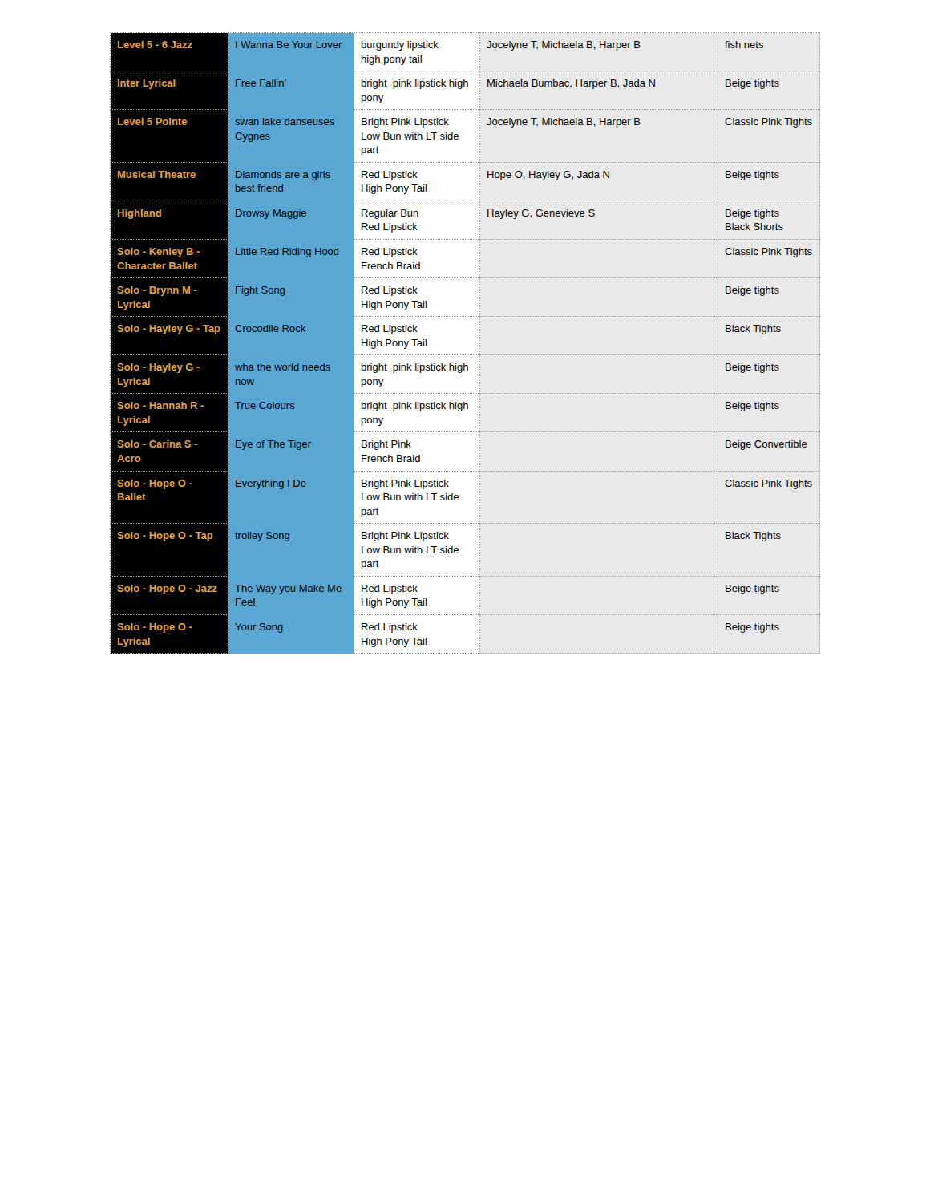| Level 5 - 6 Jazz | I Wanna Be Your Lover | burgundy lipstick high pony tail | Jocelyne T, Michaela B, Harper B | fish nets |
| Inter Lyrical | Free Fallin’ | bright pink lipstick high pony | Michaela Bumbac, Harper B, Jada N | Beige tights |
| Level 5 Pointe | swan lake danseuses Cygnes | Bright Pink Lipstick Low Bun with LT side part | Jocelyne T, Michaela B, Harper B | Classic Pink Tights |
| Musical Theatre | Diamonds are a girls best friend | Red Lipstick High Pony Tail | Hope O, Hayley G, Jada N | Beige tights |
| Highland | Drowsy Maggie | Regular Bun Red Lipstick | Hayley G, Genevieve S | Beige tights Black Shorts |
| Solo - Kenley B - Character Ballet | Little Red Riding Hood | Red Lipstick French Braid | | Classic Pink Tights |
| Solo - Brynn M - Lyrical | Fight Song | Red Lipstick High Pony Tail | | Beige tights |
| Solo - Hayley G - Tap | Crocodile Rock | Red Lipstick High Pony Tail | | Black Tights |
| Solo - Hayley G - Lyrical | wha the world needs now | bright pink lipstick high pony | | Beige tights |
| Solo - Hannah R - Lyrical | True Colours | bright pink lipstick high pony | | Beige tights |
| Solo - Carina S - Acro | Eye of The Tiger | Bright Pink French Braid | | Beige Convertible |
| Solo - Hope O - Ballet | Everything I Do | Bright Pink Lipstick Low Bun with LT side part | | Classic Pink Tights |
| Solo - Hope O - Tap | trolley Song | Bright Pink Lipstick Low Bun with LT side part | | Black Tights |
| Solo - Hope O - Jazz | The Way you Make Me Feel | Red Lipstick High Pony Tail | | Beige tights |
| Solo - Hope O - Lyrical | Your Song | Red Lipstick High Pony Tail | | Beige tights |